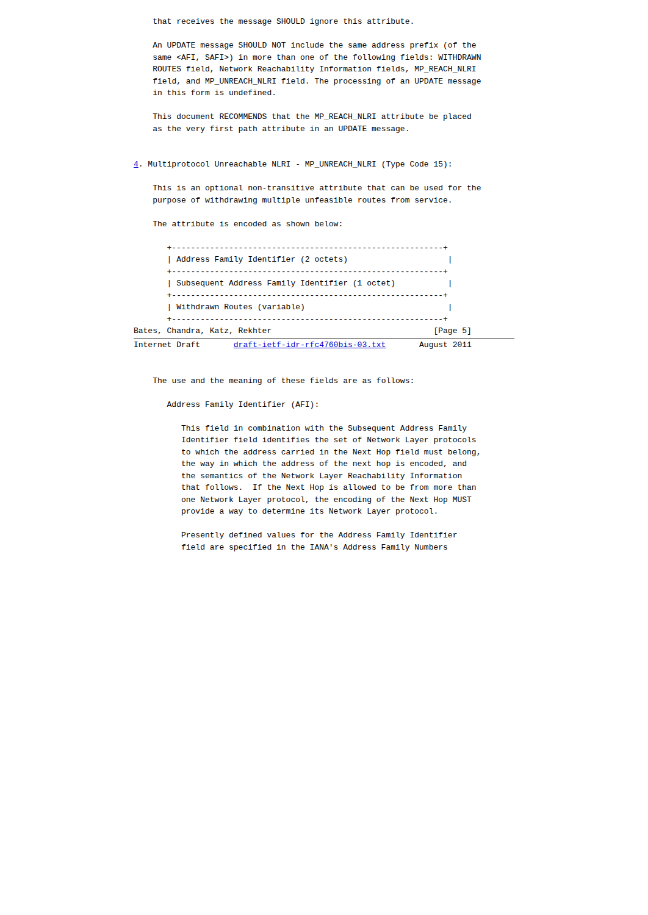that receives the message SHOULD ignore this attribute.

    An UPDATE message SHOULD NOT include the same address prefix (of the
    same <AFI, SAFI>) in more than one of the following fields: WITHDRAWN
    ROUTES field, Network Reachability Information fields, MP_REACH_NLRI
    field, and MP_UNREACH_NLRI field. The processing of an UPDATE message
    in this form is undefined.

    This document RECOMMENDS that the MP_REACH_NLRI attribute be placed
    as the very first path attribute in an UPDATE message.


4. Multiprotocol Unreachable NLRI - MP_UNREACH_NLRI (Type Code 15):

    This is an optional non-transitive attribute that can be used for the
    purpose of withdrawing multiple unfeasible routes from service.

    The attribute is encoded as shown below:

       +---------------------------------------------------------+
       | Address Family Identifier (2 octets)                     |
       +---------------------------------------------------------+
       | Subsequent Address Family Identifier (1 octet)           |
       +---------------------------------------------------------+
       | Withdrawn Routes (variable)                              |
       +---------------------------------------------------------+
Bates, Chandra, Katz, Rekhter                                  [Page 5]
Internet Draft       draft-ietf-idr-rfc4760bis-03.txt       August 2011


    The use and the meaning of these fields are as follows:

       Address Family Identifier (AFI):

          This field in combination with the Subsequent Address Family
          Identifier field identifies the set of Network Layer protocols
          to which the address carried in the Next Hop field must belong,
          the way in which the address of the next hop is encoded, and
          the semantics of the Network Layer Reachability Information
          that follows.  If the Next Hop is allowed to be from more than
          one Network Layer protocol, the encoding of the Next Hop MUST
          provide a way to determine its Network Layer protocol.

          Presently defined values for the Address Family Identifier
          field are specified in the IANA's Address Family Numbers